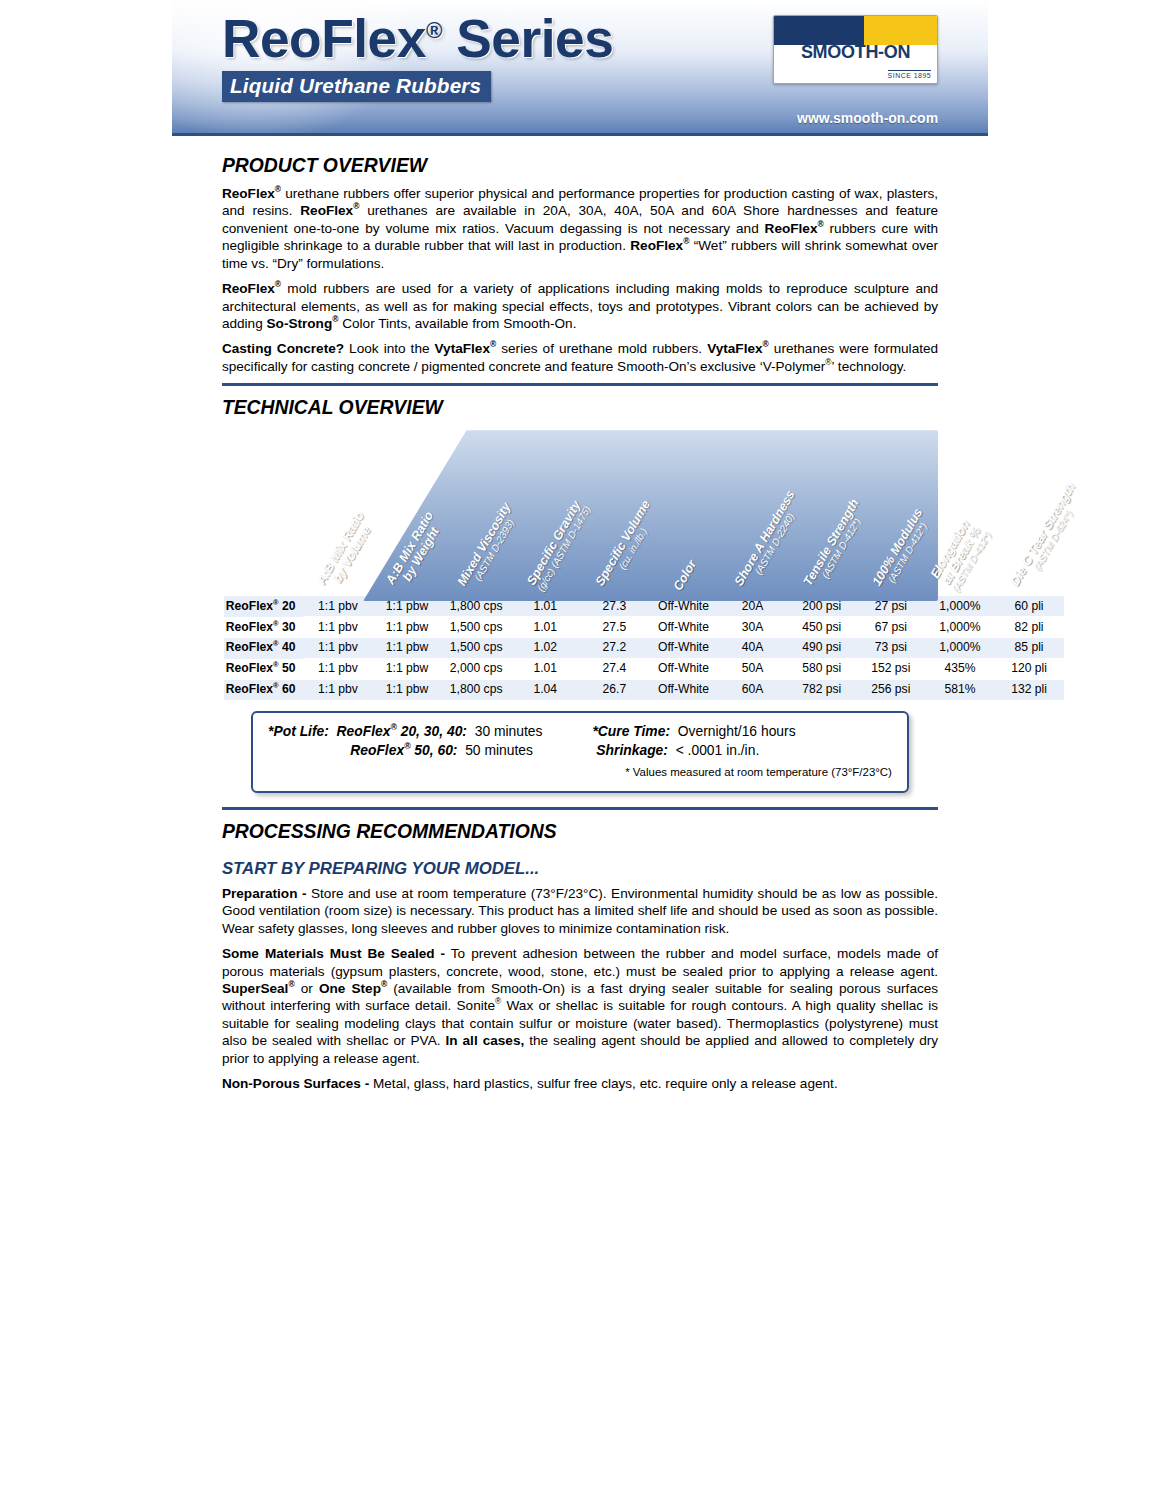ReoFlex® Series
Liquid Urethane Rubbers
SMOOTH-ON
SINCE 1895
www.smooth-on.com
PRODUCT OVERVIEW
ReoFlex® urethane rubbers offer superior physical and performance properties for production casting of wax, plasters, and resins. ReoFlex® urethanes are available in 20A, 30A, 40A, 50A and 60A Shore hardnesses and feature convenient one-to-one by volume mix ratios. Vacuum degassing is not necessary and ReoFlex® rubbers cure with negligible shrinkage to a durable rubber that will last in production. ReoFlex® “Wet” rubbers will shrink somewhat over time vs. “Dry” formulations.
ReoFlex® mold rubbers are used for a variety of applications including making molds to reproduce sculpture and architectural elements, as well as for making special effects, toys and prototypes. Vibrant colors can be achieved by adding So-Strong® Color Tints, available from Smooth-On.
Casting Concrete? Look into the VytaFlex® series of urethane mold rubbers. VytaFlex® urethanes were formulated specifically for casting concrete / pigmented concrete and feature Smooth-On’s exclusive ‘V-Polymer®’ technology.
TECHNICAL OVERVIEW
| | A:B Mix Ratio by Volume | A:B Mix Ratio by Weight | Mixed Viscosity (ASTM D-2393) | Specific Gravity (g/cc) (ASTM D-1475) | Specific Volume (cu. in./lb.) | Color | Shore A Hardness (ASTM D-2240) | Tensile Strength (ASTM D-412*) | 100% Modulus (ASTM D-412*) | Elongation at Break % (ASTM D-412*) | Die C Tear Strength (ASTM D-624*) |
| --- | --- | --- | --- | --- | --- | --- | --- | --- | --- | --- | --- |
| ReoFlex ® 20 | 1:1 pbv | 1:1 pbw | 1,800 cps | 1.01 | 27.3 | Off-White | 20A | 200 psi | 27 psi | 1,000% | 60 pli |
| ReoFlex ® 30 | 1:1 pbv | 1:1 pbw | 1,500 cps | 1.01 | 27.5 | Off-White | 30A | 450 psi | 67 psi | 1,000% | 82 pli |
| ReoFlex ® 40 | 1:1 pbv | 1:1 pbw | 1,500 cps | 1.02 | 27.2 | Off-White | 40A | 490 psi | 73 psi | 1,000% | 85 pli |
| ReoFlex ® 50 | 1:1 pbv | 1:1 pbw | 2,000 cps | 1.01 | 27.4 | Off-White | 50A | 580 psi | 152 psi | 435% | 120 pli |
| ReoFlex ® 60 | 1:1 pbv | 1:1 pbw | 1,800 cps | 1.04 | 26.7 | Off-White | 60A | 782 psi | 256 psi | 581% | 132 pli |
| *Pot Life: ReoFlex ® 20, 30, 40: 30 minutes | *Cure Time: Overnight/16 hours |
| ReoFlex ® 50, 60: 50 minutes | Shrinkage: < .0001 in./in. |
| | * Values measured at room temperature (73°F/23°C) |
PROCESSING RECOMMENDATIONS
START BY PREPARING YOUR MODEL...
Preparation - Store and use at room temperature (73°F/23°C). Environmental humidity should be as low as possible. Good ventilation (room size) is necessary. This product has a limited shelf life and should be used as soon as possible. Wear safety glasses, long sleeves and rubber gloves to minimize contamination risk.
Some Materials Must Be Sealed - To prevent adhesion between the rubber and model surface, models made of porous materials (gypsum plasters, concrete, wood, stone, etc.) must be sealed prior to applying a release agent. SuperSeal® or One Step® (available from Smooth-On) is a fast drying sealer suitable for sealing porous surfaces without interfering with surface detail. Sonite® Wax or shellac is suitable for rough contours. A high quality shellac is suitable for sealing modeling clays that contain sulfur or moisture (water based). Thermoplastics (polystyrene) must also be sealed with shellac or PVA. In all cases, the sealing agent should be applied and allowed to completely dry prior to applying a release agent.
Non-Porous Surfaces - Metal, glass, hard plastics, sulfur free clays, etc. require only a release agent.